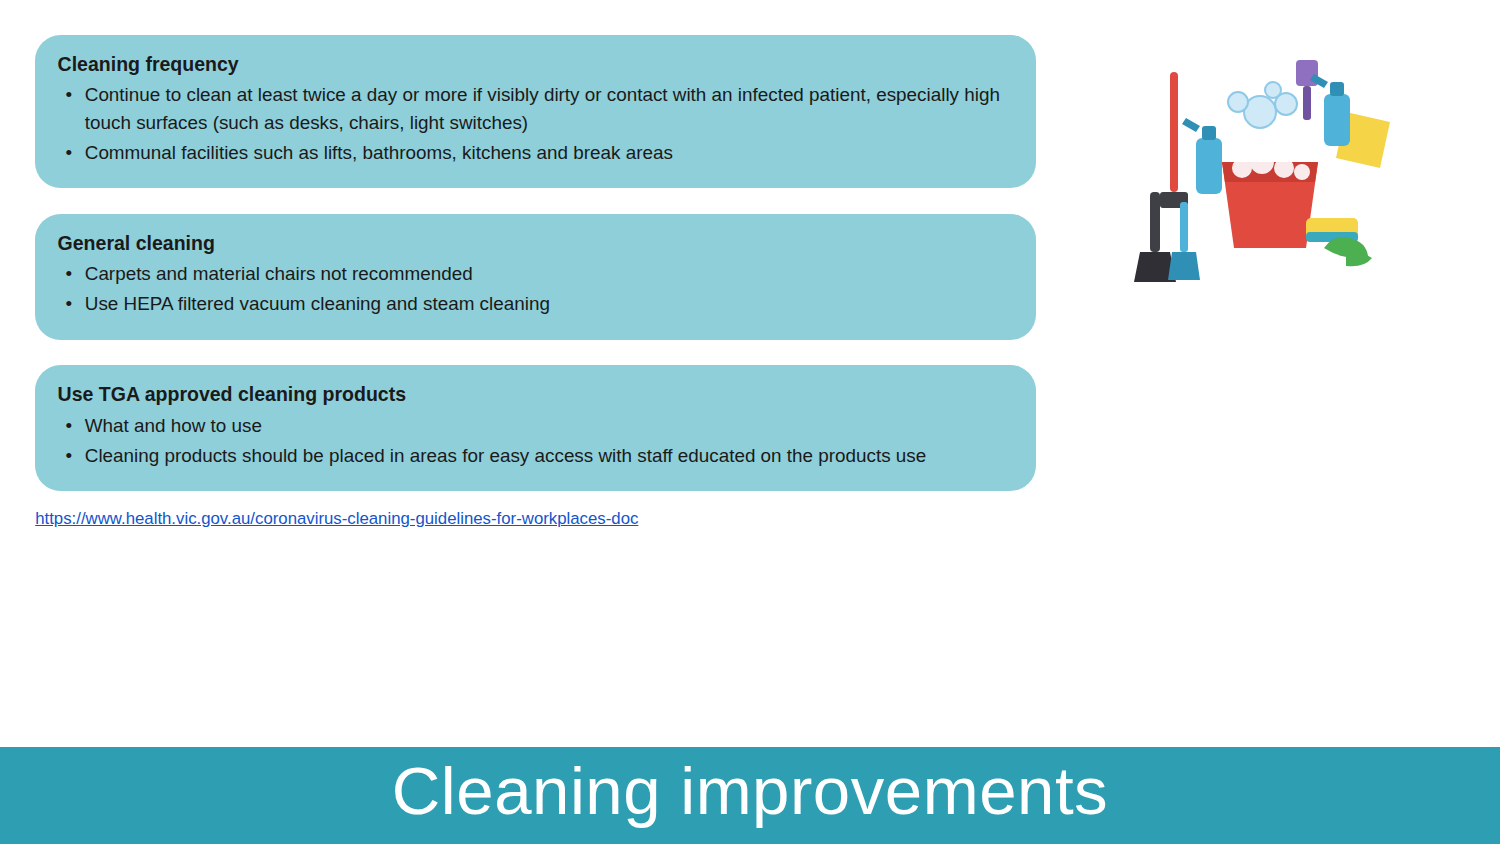Cleaning frequency
Continue to clean at least twice a day or more if visibly dirty or contact with an infected patient, especially high touch surfaces (such as desks, chairs, light switches)
Communal facilities such as lifts, bathrooms, kitchens and break areas
General cleaning
Carpets and material chairs not recommended
Use HEPA filtered vacuum cleaning and steam cleaning
Use TGA approved cleaning products
What and how to use
Cleaning products should be placed in areas for easy access with staff educated on the products use
https://www.health.vic.gov.au/coronavirus-cleaning-guidelines-for-workplaces-doc
Cleaning improvements